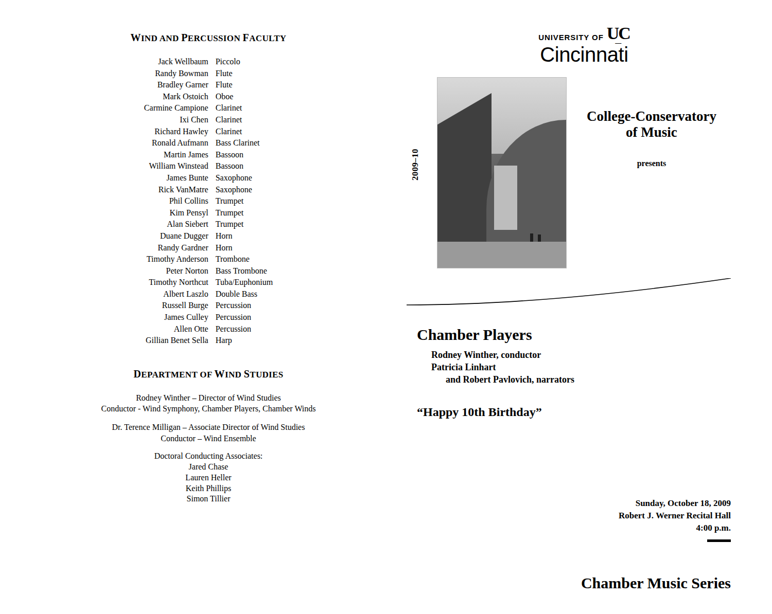WIND AND PERCUSSION FACULTY
| Jack Wellbaum | Piccolo |
| Randy Bowman | Flute |
| Bradley Garner | Flute |
| Mark Ostoich | Oboe |
| Carmine Campione | Clarinet |
| Ixi Chen | Clarinet |
| Richard Hawley | Clarinet |
| Ronald Aufmann | Bass Clarinet |
| Martin James | Bassoon |
| William Winstead | Bassoon |
| James Bunte | Saxophone |
| Rick VanMatre | Saxophone |
| Phil Collins | Trumpet |
| Kim Pensyl | Trumpet |
| Alan Siebert | Trumpet |
| Duane Dugger | Horn |
| Randy Gardner | Horn |
| Timothy Anderson | Trombone |
| Peter Norton | Bass Trombone |
| Timothy Northcut | Tuba/Euphonium |
| Albert Laszlo | Double Bass |
| Russell Burge | Percussion |
| James Culley | Percussion |
| Allen Otte | Percussion |
| Gillian Benet Sella | Harp |
DEPARTMENT OF WIND STUDIES
Rodney Winther – Director of Wind Studies
Conductor - Wind Symphony, Chamber Players, Chamber Winds
Dr. Terence Milligan – Associate Director of Wind Studies
Conductor – Wind Ensemble
Doctoral Conducting Associates:
Jared Chase
Lauren Heller
Keith Phillips
Simon Tillier
UNIVERSITY OF UC— Cincinnati
2009–10
College-Conservatory
of Music
presents
Chamber Players
Rodney Winther, conductor
Patricia Linhart
and Robert Pavlovich, narrators
“Happy 10th Birthday”
Sunday, October 18, 2009
Robert J. Werner Recital Hall
4:00 p.m.
Chamber Music Series